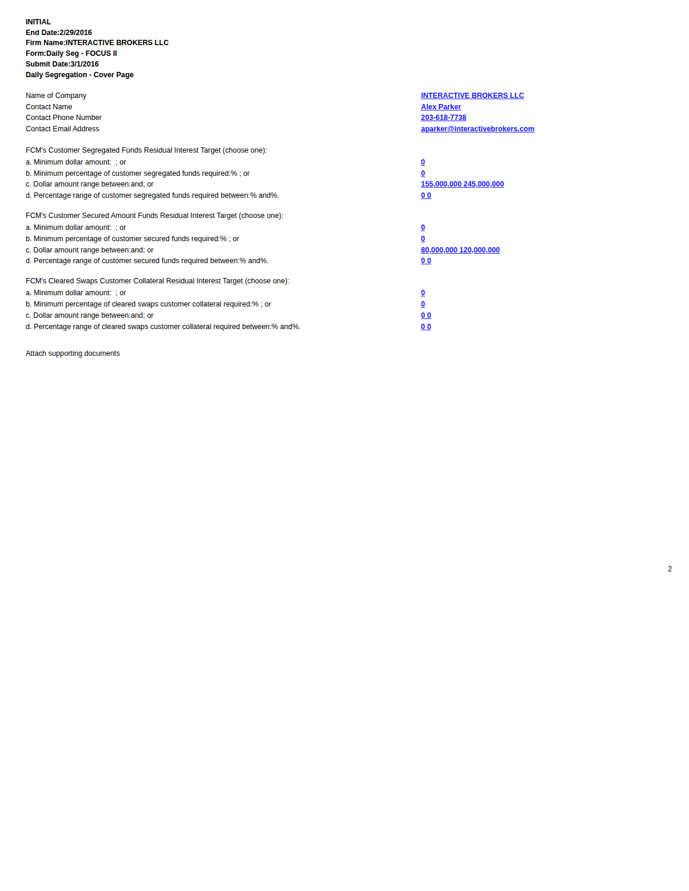INITIAL
End Date:2/29/2016
Firm Name:INTERACTIVE BROKERS LLC
Form:Daily Seg - FOCUS II
Submit Date:3/1/2016
Daily Segregation - Cover Page
| Name of Company | INTERACTIVE BROKERS LLC |
| Contact Name | Alex Parker |
| Contact Phone Number | 203-618-7738 |
| Contact Email Address | aparker@interactivebrokers.com |
FCM's Customer Segregated Funds Residual Interest Target (choose one):
| a. Minimum dollar amount: ; or | 0 |
| b. Minimum percentage of customer segregated funds required:% ; or | 0 |
| c. Dollar amount range between:and; or | 155,000,000 245,000,000 |
| d. Percentage range of customer segregated funds required between:% and%. | 0 0 |
FCM's Customer Secured Amount Funds Residual Interest Target (choose one):
| a. Minimum dollar amount: ; or | 0 |
| b. Minimum percentage of customer secured funds required:% ; or | 0 |
| c. Dollar amount range between:and; or | 80,000,000 120,000,000 |
| d. Percentage range of customer secured funds required between:% and%. | 0 0 |
FCM's Cleared Swaps Customer Collateral Residual Interest Target (choose one):
| a. Minimum dollar amount: ; or | 0 |
| b. Minimum percentage of cleared swaps customer collateral required:% ; or | 0 |
| c. Dollar amount range between:and; or | 0 0 |
| d. Percentage range of cleared swaps customer collateral required between:% and%. | 0 0 |
Attach supporting documents
2